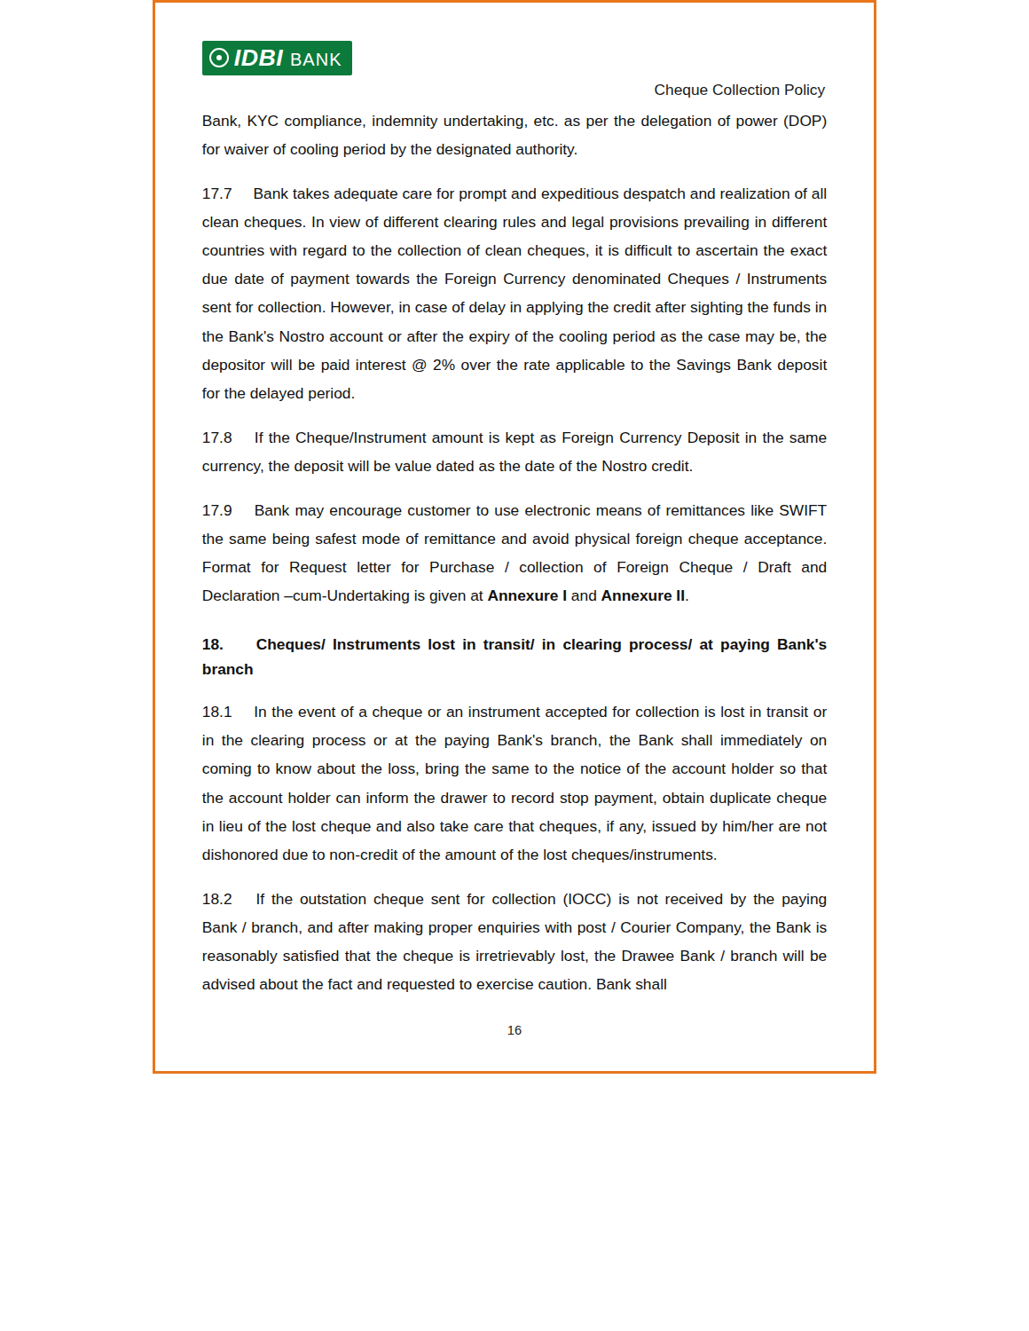IDBI BANK
Cheque Collection Policy
Bank, KYC compliance, indemnity undertaking, etc. as per the delegation of power (DOP) for waiver of cooling period by the designated authority.
17.7 Bank takes adequate care for prompt and expeditious despatch and realization of all clean cheques. In view of different clearing rules and legal provisions prevailing in different countries with regard to the collection of clean cheques, it is difficult to ascertain the exact due date of payment towards the Foreign Currency denominated Cheques / Instruments sent for collection. However, in case of delay in applying the credit after sighting the funds in the Bank's Nostro account or after the expiry of the cooling period as the case may be, the depositor will be paid interest @ 2% over the rate applicable to the Savings Bank deposit for the delayed period.
17.8 If the Cheque/Instrument amount is kept as Foreign Currency Deposit in the same currency, the deposit will be value dated as the date of the Nostro credit.
17.9 Bank may encourage customer to use electronic means of remittances like SWIFT the same being safest mode of remittance and avoid physical foreign cheque acceptance. Format for Request letter for Purchase / collection of Foreign Cheque / Draft and Declaration –cum-Undertaking is given at Annexure I and Annexure II.
18. Cheques/ Instruments lost in transit/ in clearing process/ at paying Bank's branch
18.1 In the event of a cheque or an instrument accepted for collection is lost in transit or in the clearing process or at the paying Bank's branch, the Bank shall immediately on coming to know about the loss, bring the same to the notice of the account holder so that the account holder can inform the drawer to record stop payment, obtain duplicate cheque in lieu of the lost cheque and also take care that cheques, if any, issued by him/her are not dishonored due to non-credit of the amount of the lost cheques/instruments.
18.2 If the outstation cheque sent for collection (IOCC) is not received by the paying Bank / branch, and after making proper enquiries with post / Courier Company, the Bank is reasonably satisfied that the cheque is irretrievably lost, the Drawee Bank / branch will be advised about the fact and requested to exercise caution. Bank shall
16